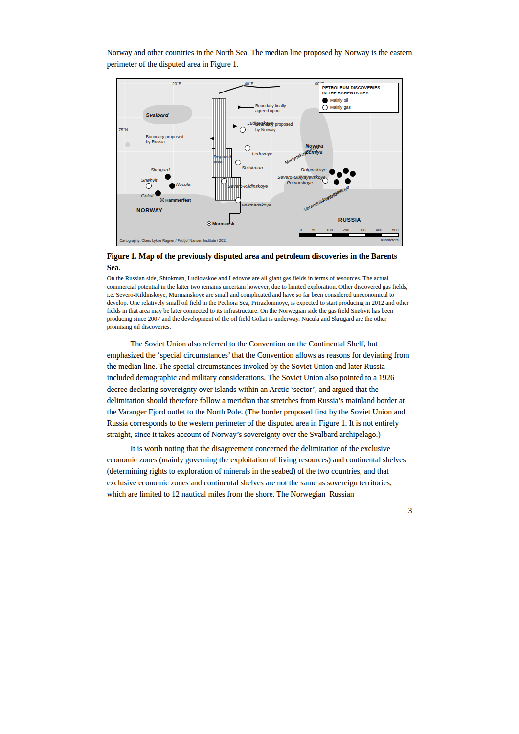Norway and other countries in the North Sea. The median line proposed by Norway is the eastern perimeter of the disputed area in Figure 1.
20°E
40°E
60°E
75°N
70°N
PETROLEUM DISCOVERIES
IN THE BARENTS SEA
Mainly oil
Mainly gas
Boundary finally
agreed upon
Boundary proposed
by Norway
Boundary proposed
by Russia
Disputed
area
Svalbard
Novaya
Zemlya
NORWAY
RUSSIA
Ludlovskoye
Ledovoye
Shtokman
Severo-Kildinskoye
Murmanskoye
Medynskoye-more
Dolginskoye
Severo-Gulyayevskoye
Pomorskoye
Prirazlomnoye
Varandeiskoye-more
Skrugard
Snøhvit
Nucula
Goliat
Hammerfest
Murmansk
050100200300400500
Kilometers
Cartography: Claes Lykke Ragner / Fridtjof Nansen Institute / 2011
Figure 1. Map of the previously disputed area and petroleum discoveries in the Barents Sea.
On the Russian side, Shtokman, Ludlovskoe and Ledovoe are all giant gas fields in terms of resources. The actual commercial potential in the latter two remains uncertain however, due to limited exploration. Other discovered gas fields, i.e. Severo-Kildinskoye, Murmanskoye are small and complicated and have so far been considered uneconomical to develop. One relatively small oil field in the Pechora Sea, Prirazlomnoye, is expected to start producing in 2012 and other fields in that area may be later connected to its infrastructure. On the Norwegian side the gas field Snøhvit has been producing since 2007 and the development of the oil field Goliat is underway. Nucula and Skrugard are the other promising oil discoveries.
The Soviet Union also referred to the Convention on the Continental Shelf, but emphasized the ‘special circumstances’ that the Convention allows as reasons for deviating from the median line. The special circumstances invoked by the Soviet Union and later Russia included demographic and military considerations. The Soviet Union also pointed to a 1926 decree declaring sovereignty over islands within an Arctic ‘sector’, and argued that the delimitation should therefore follow a meridian that stretches from Russia’s mainland border at the Varanger Fjord outlet to the North Pole. (The border proposed first by the Soviet Union and Russia corresponds to the western perimeter of the disputed area in Figure 1. It is not entirely straight, since it takes account of Norway’s sovereignty over the Svalbard archipelago.)
It is worth noting that the disagreement concerned the delimitation of the exclusive economic zones (mainly governing the exploitation of living resources) and continental shelves (determining rights to exploration of minerals in the seabed) of the two countries, and that exclusive economic zones and continental shelves are not the same as sovereign territories, which are limited to 12 nautical miles from the shore. The Norwegian–Russian
3